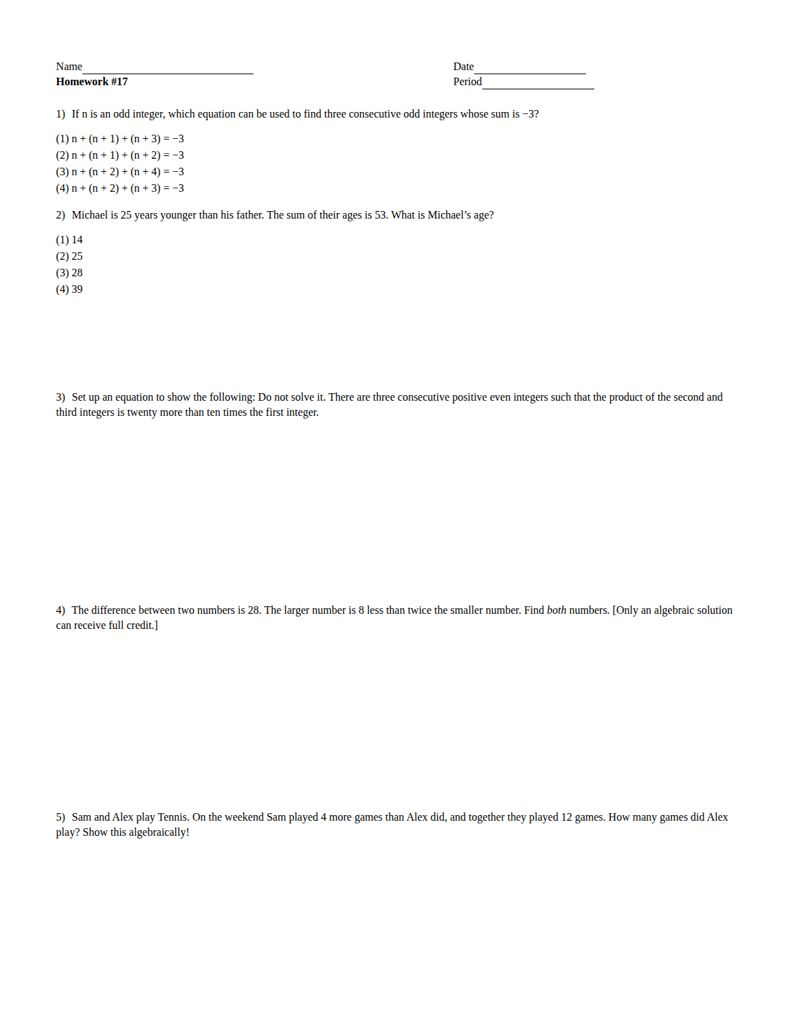| Name | Date |
| Homework #17 | Period |
1) If n is an odd integer, which equation can be used to find three consecutive odd integers whose sum is −3?
(1) n + (n + 1) + (n + 3) = −3
(2) n + (n + 1) + (n + 2) = −3
(3) n + (n + 2) + (n + 4) = −3
(4) n + (n + 2) + (n + 3) = −3
2) Michael is 25 years younger than his father. The sum of their ages is 53. What is Michael’s age?
(1) 14
(2) 25
(3) 28
(4) 39
3) Set up an equation to show the following: Do not solve it. There are three consecutive positive even integers such that the product of the second and third integers is twenty more than ten times the first integer.
4) The difference between two numbers is 28. The larger number is 8 less than twice the smaller number. Find both numbers. [Only an algebraic solution can receive full credit.]
5) Sam and Alex play Tennis. On the weekend Sam played 4 more games than Alex did, and together they played 12 games. How many games did Alex play? Show this algebraically!